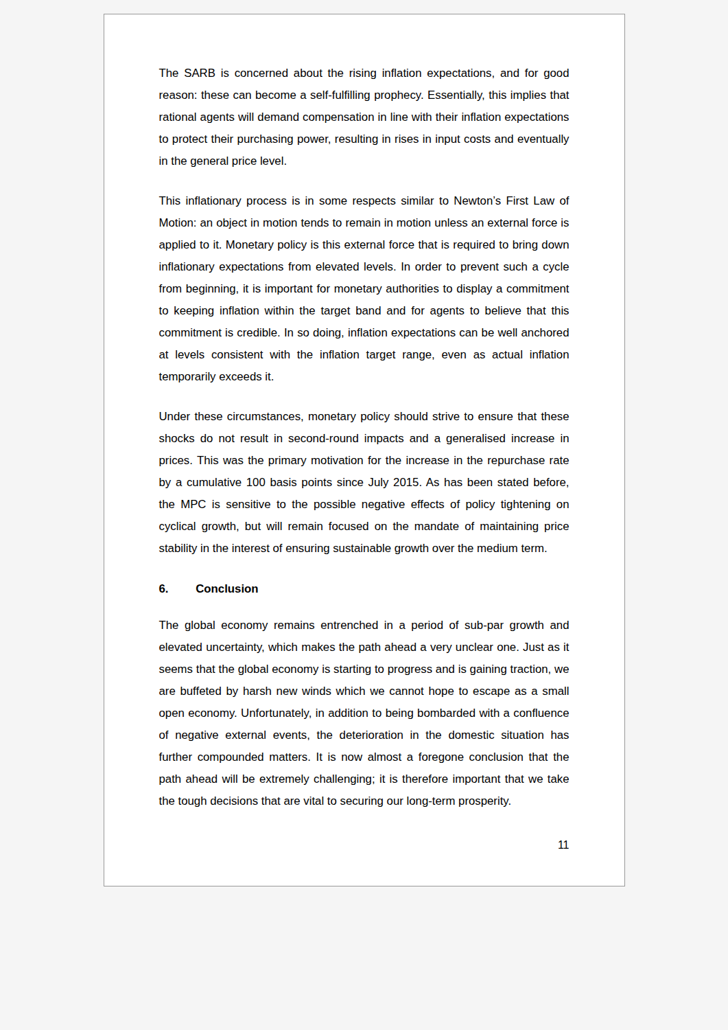The SARB is concerned about the rising inflation expectations, and for good reason: these can become a self-fulfilling prophecy. Essentially, this implies that rational agents will demand compensation in line with their inflation expectations to protect their purchasing power, resulting in rises in input costs and eventually in the general price level.
This inflationary process is in some respects similar to Newton’s First Law of Motion: an object in motion tends to remain in motion unless an external force is applied to it. Monetary policy is this external force that is required to bring down inflationary expectations from elevated levels. In order to prevent such a cycle from beginning, it is important for monetary authorities to display a commitment to keeping inflation within the target band and for agents to believe that this commitment is credible. In so doing, inflation expectations can be well anchored at levels consistent with the inflation target range, even as actual inflation temporarily exceeds it.
Under these circumstances, monetary policy should strive to ensure that these shocks do not result in second-round impacts and a generalised increase in prices. This was the primary motivation for the increase in the repurchase rate by a cumulative 100 basis points since July 2015. As has been stated before, the MPC is sensitive to the possible negative effects of policy tightening on cyclical growth, but will remain focused on the mandate of maintaining price stability in the interest of ensuring sustainable growth over the medium term.
6. Conclusion
The global economy remains entrenched in a period of sub-par growth and elevated uncertainty, which makes the path ahead a very unclear one. Just as it seems that the global economy is starting to progress and is gaining traction, we are buffeted by harsh new winds which we cannot hope to escape as a small open economy. Unfortunately, in addition to being bombarded with a confluence of negative external events, the deterioration in the domestic situation has further compounded matters. It is now almost a foregone conclusion that the path ahead will be extremely challenging; it is therefore important that we take the tough decisions that are vital to securing our long-term prosperity.
11